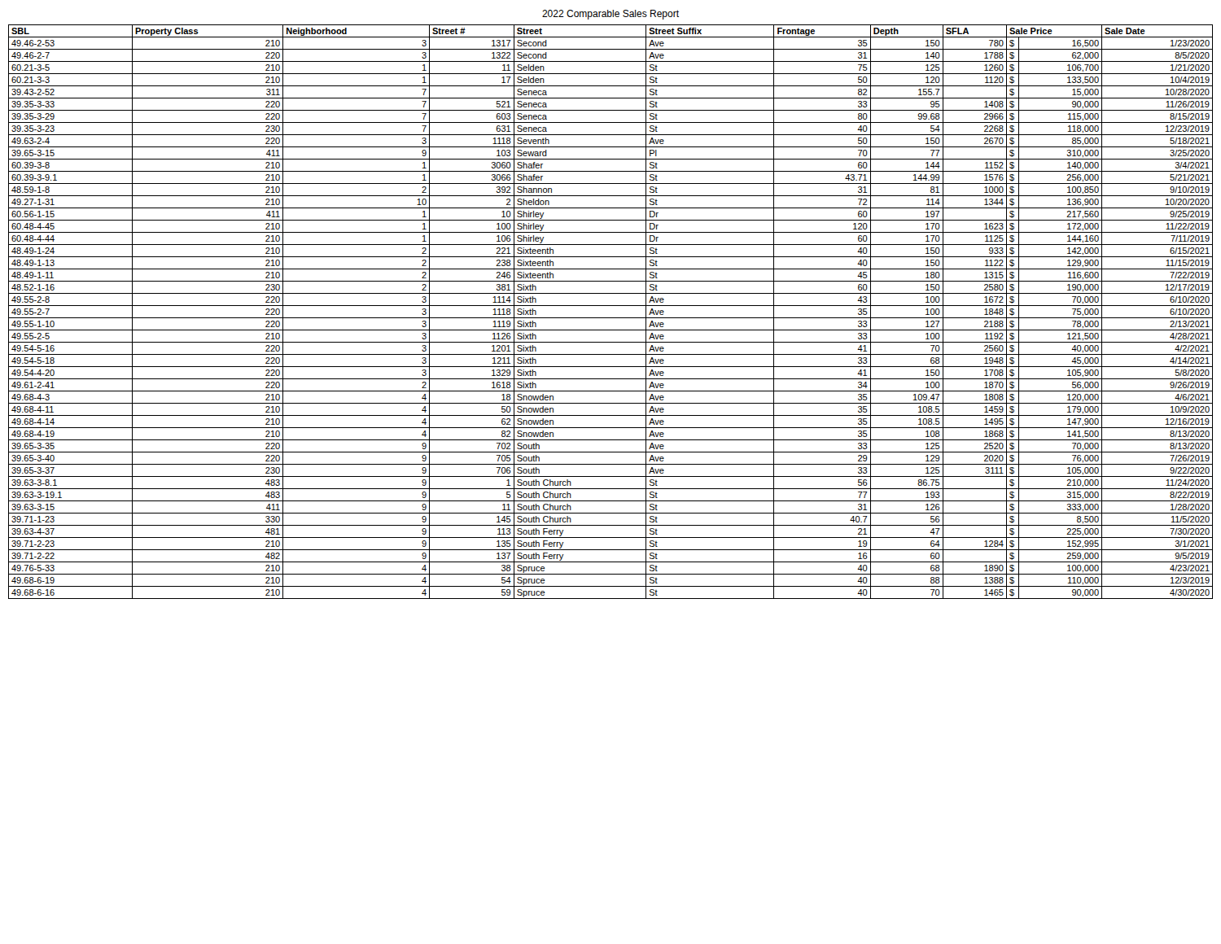2022 Comparable Sales Report
| SBL | Property Class | Neighborhood | Street # | Street | Street Suffix | Frontage | Depth | SFLA | Sale Price | Sale Date |
| --- | --- | --- | --- | --- | --- | --- | --- | --- | --- | --- |
| 49.46-2-53 | 210 | 3 | 1317 | Second | Ave | 35 | 150 | 780 | $ | 16,500 | 1/23/2020 |
| 49.46-2-7 | 220 | 3 | 1322 | Second | Ave | 31 | 140 | 1788 | $ | 62,000 | 8/5/2020 |
| 60.21-3-5 | 210 | 1 | 11 | Selden | St | 75 | 125 | 1260 | $ | 106,700 | 1/21/2020 |
| 60.21-3-3 | 210 | 1 | 17 | Selden | St | 50 | 120 | 1120 | $ | 133,500 | 10/4/2019 |
| 39.43-2-52 | 311 | 7 | | Seneca | St | 82 | 155.7 | | $ | 15,000 | 10/28/2020 |
| 39.35-3-33 | 220 | 7 | 521 | Seneca | St | 33 | 95 | 1408 | $ | 90,000 | 11/26/2019 |
| 39.35-3-29 | 220 | 7 | 603 | Seneca | St | 80 | 99.68 | 2966 | $ | 115,000 | 8/15/2019 |
| 39.35-3-23 | 230 | 7 | 631 | Seneca | St | 40 | 54 | 2268 | $ | 118,000 | 12/23/2019 |
| 49.63-2-4 | 220 | 3 | 1118 | Seventh | Ave | 50 | 150 | 2670 | $ | 85,000 | 5/18/2021 |
| 39.65-3-15 | 411 | 9 | 103 | Seward | Pl | 70 | 77 | | $ | 310,000 | 3/25/2020 |
| 60.39-3-8 | 210 | 1 | 3060 | Shafer | St | 60 | 144 | 1152 | $ | 140,000 | 3/4/2021 |
| 60.39-3-9.1 | 210 | 1 | 3066 | Shafer | St | 43.71 | 144.99 | 1576 | $ | 256,000 | 5/21/2021 |
| 48.59-1-8 | 210 | 2 | 392 | Shannon | St | 31 | 81 | 1000 | $ | 100,850 | 9/10/2019 |
| 49.27-1-31 | 210 | 10 | 2 | Sheldon | St | 72 | 114 | 1344 | $ | 136,900 | 10/20/2020 |
| 60.56-1-15 | 411 | 1 | 10 | Shirley | Dr | 60 | 197 | | $ | 217,560 | 9/25/2019 |
| 60.48-4-45 | 210 | 1 | 100 | Shirley | Dr | 120 | 170 | 1623 | $ | 172,000 | 11/22/2019 |
| 60.48-4-44 | 210 | 1 | 106 | Shirley | Dr | 60 | 170 | 1125 | $ | 144,160 | 7/11/2019 |
| 48.49-1-24 | 210 | 2 | 221 | Sixteenth | St | 40 | 150 | 933 | $ | 142,000 | 6/15/2021 |
| 48.49-1-13 | 210 | 2 | 238 | Sixteenth | St | 40 | 150 | 1122 | $ | 129,900 | 11/15/2019 |
| 48.49-1-11 | 210 | 2 | 246 | Sixteenth | St | 45 | 180 | 1315 | $ | 116,600 | 7/22/2019 |
| 48.52-1-16 | 230 | 2 | 381 | Sixth | St | 60 | 150 | 2580 | $ | 190,000 | 12/17/2019 |
| 49.55-2-8 | 220 | 3 | 1114 | Sixth | Ave | 43 | 100 | 1672 | $ | 70,000 | 6/10/2020 |
| 49.55-2-7 | 220 | 3 | 1118 | Sixth | Ave | 35 | 100 | 1848 | $ | 75,000 | 6/10/2020 |
| 49.55-1-10 | 220 | 3 | 1119 | Sixth | Ave | 33 | 127 | 2188 | $ | 78,000 | 2/13/2021 |
| 49.55-2-5 | 210 | 3 | 1126 | Sixth | Ave | 33 | 100 | 1192 | $ | 121,500 | 4/28/2021 |
| 49.54-5-16 | 220 | 3 | 1201 | Sixth | Ave | 41 | 70 | 2560 | $ | 40,000 | 4/2/2021 |
| 49.54-5-18 | 220 | 3 | 1211 | Sixth | Ave | 33 | 68 | 1948 | $ | 45,000 | 4/14/2021 |
| 49.54-4-20 | 220 | 3 | 1329 | Sixth | Ave | 41 | 150 | 1708 | $ | 105,900 | 5/8/2020 |
| 49.61-2-41 | 220 | 2 | 1618 | Sixth | Ave | 34 | 100 | 1870 | $ | 56,000 | 9/26/2019 |
| 49.68-4-3 | 210 | 4 | 18 | Snowden | Ave | 35 | 109.47 | 1808 | $ | 120,000 | 4/6/2021 |
| 49.68-4-11 | 210 | 4 | 50 | Snowden | Ave | 35 | 108.5 | 1459 | $ | 179,000 | 10/9/2020 |
| 49.68-4-14 | 210 | 4 | 62 | Snowden | Ave | 35 | 108.5 | 1495 | $ | 147,900 | 12/16/2019 |
| 49.68-4-19 | 210 | 4 | 82 | Snowden | Ave | 35 | 108 | 1868 | $ | 141,500 | 8/13/2020 |
| 39.65-3-35 | 220 | 9 | 702 | South | Ave | 33 | 125 | 2520 | $ | 70,000 | 8/13/2020 |
| 39.65-3-40 | 220 | 9 | 705 | South | Ave | 29 | 129 | 2020 | $ | 76,000 | 7/26/2019 |
| 39.65-3-37 | 230 | 9 | 706 | South | Ave | 33 | 125 | 3111 | $ | 105,000 | 9/22/2020 |
| 39.63-3-8.1 | 483 | 9 | 1 | South Church | St | 56 | 86.75 | | $ | 210,000 | 11/24/2020 |
| 39.63-3-19.1 | 483 | 9 | 5 | South Church | St | 77 | 193 | | $ | 315,000 | 8/22/2019 |
| 39.63-3-15 | 411 | 9 | 11 | South Church | St | 31 | 126 | | $ | 333,000 | 1/28/2020 |
| 39.71-1-23 | 330 | 9 | 145 | South Church | St | 40.7 | 56 | | $ | 8,500 | 11/5/2020 |
| 39.63-4-37 | 481 | 9 | 113 | South Ferry | St | 21 | 47 | | $ | 225,000 | 7/30/2020 |
| 39.71-2-23 | 210 | 9 | 135 | South Ferry | St | 19 | 64 | 1284 | $ | 152,995 | 3/1/2021 |
| 39.71-2-22 | 482 | 9 | 137 | South Ferry | St | 16 | 60 | | $ | 259,000 | 9/5/2019 |
| 49.76-5-33 | 210 | 4 | 38 | Spruce | St | 40 | 68 | 1890 | $ | 100,000 | 4/23/2021 |
| 49.68-6-19 | 210 | 4 | 54 | Spruce | St | 40 | 88 | 1388 | $ | 110,000 | 12/3/2019 |
| 49.68-6-16 | 210 | 4 | 59 | Spruce | St | 40 | 70 | 1465 | $ | 90,000 | 4/30/2020 |